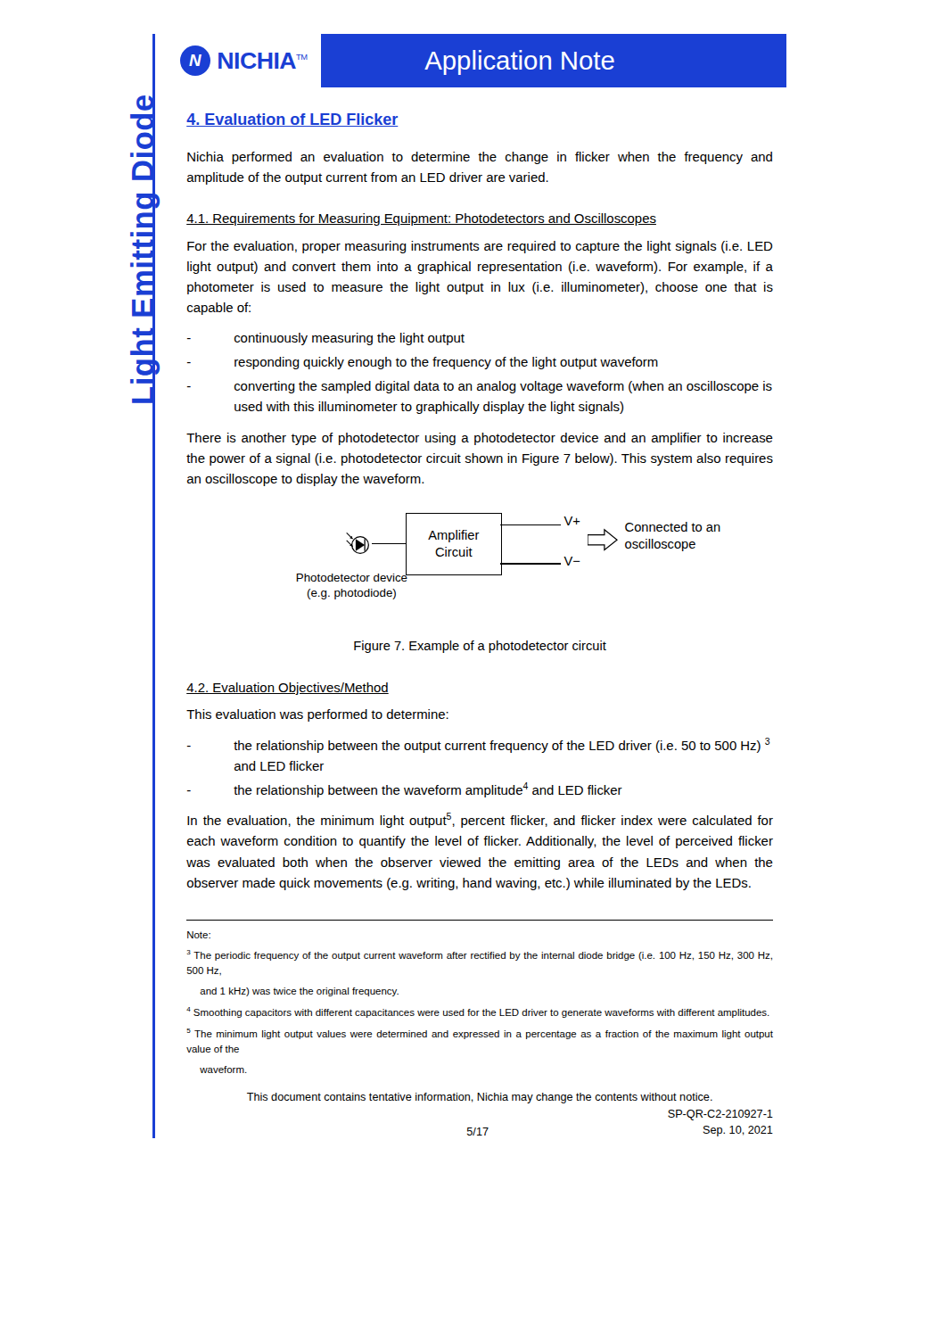Light Emitting Diode
N
NICHIATM
Application Note
4. Evaluation of LED Flicker
Nichia performed an evaluation to determine the change in flicker when the frequency and amplitude of the output current from an LED driver are varied.
4.1. Requirements for Measuring Equipment: Photodetectors and Oscilloscopes
For the evaluation, proper measuring instruments are required to capture the light signals (i.e. LED light output) and convert them into a graphical representation (i.e. waveform). For example, if a photometer is used to measure the light output in lux (i.e. illuminometer), choose one that is capable of:
continuously measuring the light output
responding quickly enough to the frequency of the light output waveform
converting the sampled digital data to an analog voltage waveform (when an oscilloscope is used with this illuminometer to graphically display the light signals)
There is another type of photodetector using a photodetector device and an amplifier to increase the power of a signal (i.e. photodetector circuit shown in Figure 7 below). This system also requires an oscilloscope to display the waveform.
Amplifier
Circuit
V+
V−
Connected to an oscilloscope
Photodetector device
(e.g. photodiode)
Figure 7. Example of a photodetector circuit
4.2. Evaluation Objectives/Method
This evaluation was performed to determine:
the relationship between the output current frequency of the LED driver (i.e. 50 to 500 Hz) 3 and LED flicker
the relationship between the waveform amplitude4 and LED flicker
In the evaluation, the minimum light output5, percent flicker, and flicker index were calculated for each waveform condition to quantify the level of flicker. Additionally, the level of perceived flicker was evaluated both when the observer viewed the emitting area of the LEDs and when the observer made quick movements (e.g. writing, hand waving, etc.) while illuminated by the LEDs.
Note:
3 The periodic frequency of the output current waveform after rectified by the internal diode bridge (i.e. 100 Hz, 150 Hz, 300 Hz, 500 Hz,
and 1 kHz) was twice the original frequency.
4 Smoothing capacitors with different capacitances were used for the LED driver to generate waveforms with different amplitudes.
5 The minimum light output values were determined and expressed in a percentage as a fraction of the maximum light output value of the
waveform.
This document contains tentative information, Nichia may change the contents without notice.
5/17
SP-QR-C2-210927-1
Sep. 10, 2021